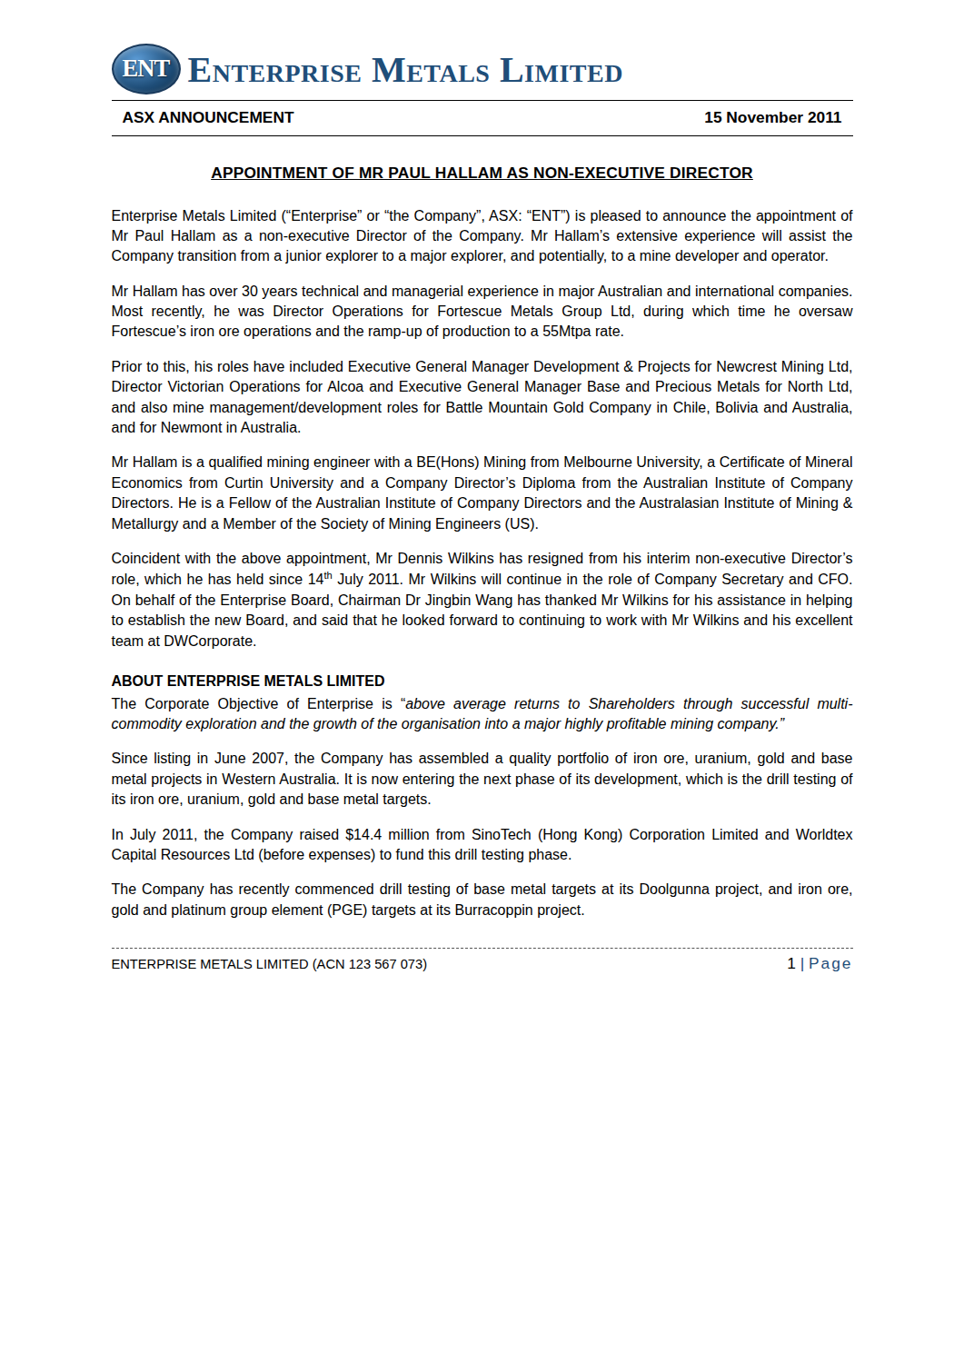ENT
Enterprise Metals Limited
ASX ANNOUNCEMENT 15 November 2011
APPOINTMENT OF MR PAUL HALLAM AS NON-EXECUTIVE DIRECTOR
Enterprise Metals Limited (“Enterprise” or “the Company”, ASX: “ENT”) is pleased to announce the appointment of Mr Paul Hallam as a non-executive Director of the Company. Mr Hallam’s extensive experience will assist the Company transition from a junior explorer to a major explorer, and potentially, to a mine developer and operator.
Mr Hallam has over 30 years technical and managerial experience in major Australian and international companies. Most recently, he was Director Operations for Fortescue Metals Group Ltd, during which time he oversaw Fortescue’s iron ore operations and the ramp-up of production to a 55Mtpa rate.
Prior to this, his roles have included Executive General Manager Development & Projects for Newcrest Mining Ltd, Director Victorian Operations for Alcoa and Executive General Manager Base and Precious Metals for North Ltd, and also mine management/development roles for Battle Mountain Gold Company in Chile, Bolivia and Australia, and for Newmont in Australia.
Mr Hallam is a qualified mining engineer with a BE(Hons) Mining from Melbourne University, a Certificate of Mineral Economics from Curtin University and a Company Director’s Diploma from the Australian Institute of Company Directors. He is a Fellow of the Australian Institute of Company Directors and the Australasian Institute of Mining & Metallurgy and a Member of the Society of Mining Engineers (US).
Coincident with the above appointment, Mr Dennis Wilkins has resigned from his interim non-executive Director’s role, which he has held since 14th July 2011. Mr Wilkins will continue in the role of Company Secretary and CFO. On behalf of the Enterprise Board, Chairman Dr Jingbin Wang has thanked Mr Wilkins for his assistance in helping to establish the new Board, and said that he looked forward to continuing to work with Mr Wilkins and his excellent team at DWCorporate.
About Enterprise Metals Limited
The Corporate Objective of Enterprise is “above average returns to Shareholders through successful multi-commodity exploration and the growth of the organisation into a major highly profitable mining company.”
Since listing in June 2007, the Company has assembled a quality portfolio of iron ore, uranium, gold and base metal projects in Western Australia. It is now entering the next phase of its development, which is the drill testing of its iron ore, uranium, gold and base metal targets.
In July 2011, the Company raised $14.4 million from SinoTech (Hong Kong) Corporation Limited and Worldtex Capital Resources Ltd (before expenses) to fund this drill testing phase.
The Company has recently commenced drill testing of base metal targets at its Doolgunna project, and iron ore, gold and platinum group element (PGE) targets at its Burracoppin project.
ENTERPRISE METALS LIMITED (ACN 123 567 073) 1 | Page